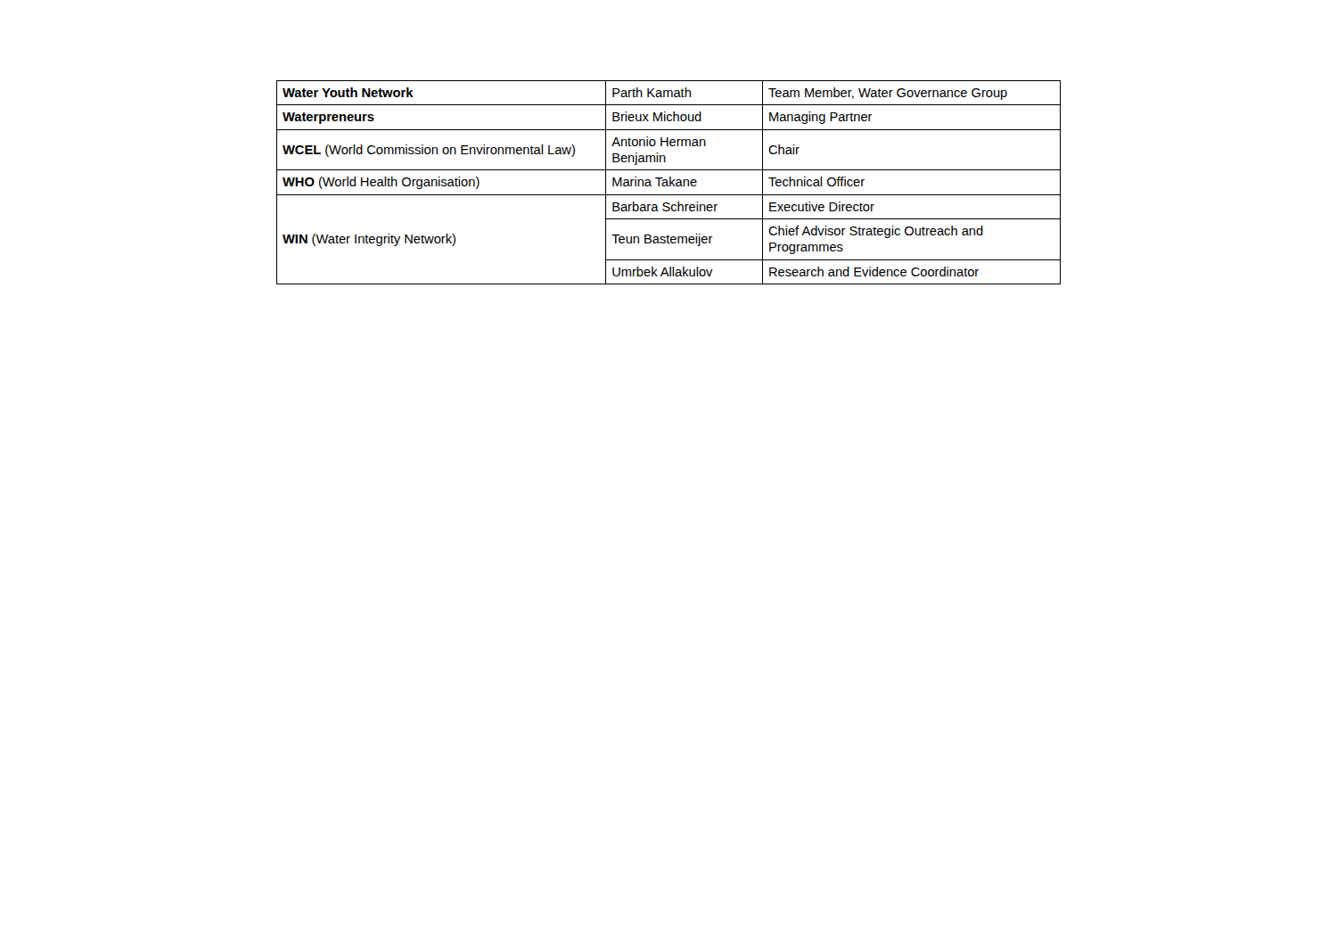| Water Youth Network | Parth Kamath | Team Member, Water Governance Group |
| Waterpreneurs | Brieux Michoud | Managing Partner |
| WCEL (World Commission on Environmental Law) | Antonio Herman Benjamin | Chair |
| WHO (World Health Organisation) | Marina Takane | Technical Officer |
| WIN (Water Integrity Network) | Barbara Schreiner | Executive Director |
| Teun Bastemeijer | Chief Advisor Strategic Outreach and Programmes |
| Umrbek Allakulov | Research and Evidence Coordinator |